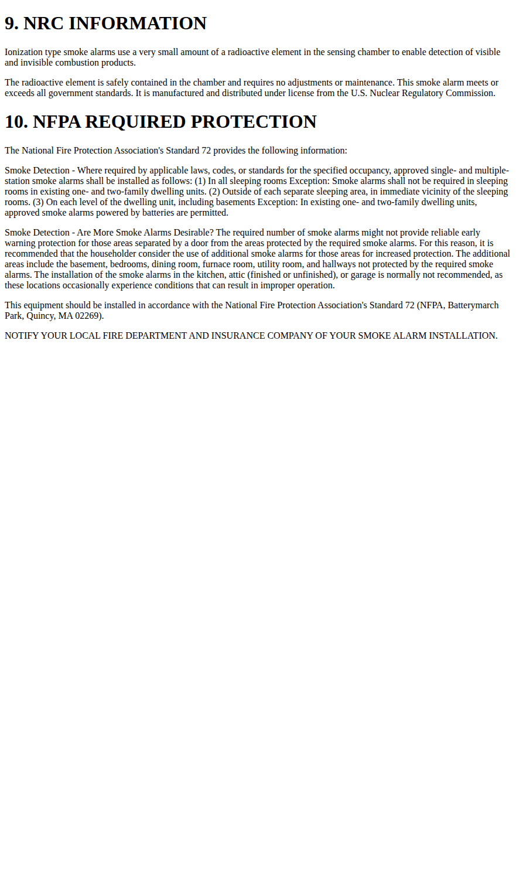9. NRC INFORMATION
Ionization type smoke alarms use a very small amount of a radioactive element in the sensing chamber to enable detection of visible and invisible combustion products.
The radioactive element is safely contained in the chamber and requires no adjustments or maintenance. This smoke alarm meets or exceeds all government standards. It is manufactured and distributed under license from the U.S. Nuclear Regulatory Commission.
10. NFPA REQUIRED PROTECTION
The National Fire Protection Association's Standard 72 provides the following information:
Smoke Detection - Where required by applicable laws, codes, or standards for the specified occupancy, approved single- and multiple-station smoke alarms shall be installed as follows: (1) In all sleeping rooms Exception: Smoke alarms shall not be required in sleeping rooms in existing one- and two-family dwelling units. (2) Outside of each separate sleeping area, in immediate vicinity of the sleeping rooms. (3) On each level of the dwelling unit, including basements Exception: In existing one- and two-family dwelling units, approved smoke alarms powered by batteries are permitted.
Smoke Detection - Are More Smoke Alarms Desirable? The required number of smoke alarms might not provide reliable early warning protection for those areas separated by a door from the areas protected by the required smoke alarms. For this reason, it is recommended that the householder consider the use of additional smoke alarms for those areas for increased protection. The additional areas include the basement, bedrooms, dining room, furnace room, utility room, and hallways not protected by the required smoke alarms. The installation of the smoke alarms in the kitchen, attic (finished or unfinished), or garage is normally not recommended, as these locations occasionally experience conditions that can result in improper operation.
This equipment should be installed in accordance with the National Fire Protection Association's Standard 72 (NFPA, Batterymarch Park, Quincy, MA 02269).
NOTIFY YOUR LOCAL FIRE DEPARTMENT AND INSURANCE COMPANY OF YOUR SMOKE ALARM INSTALLATION.